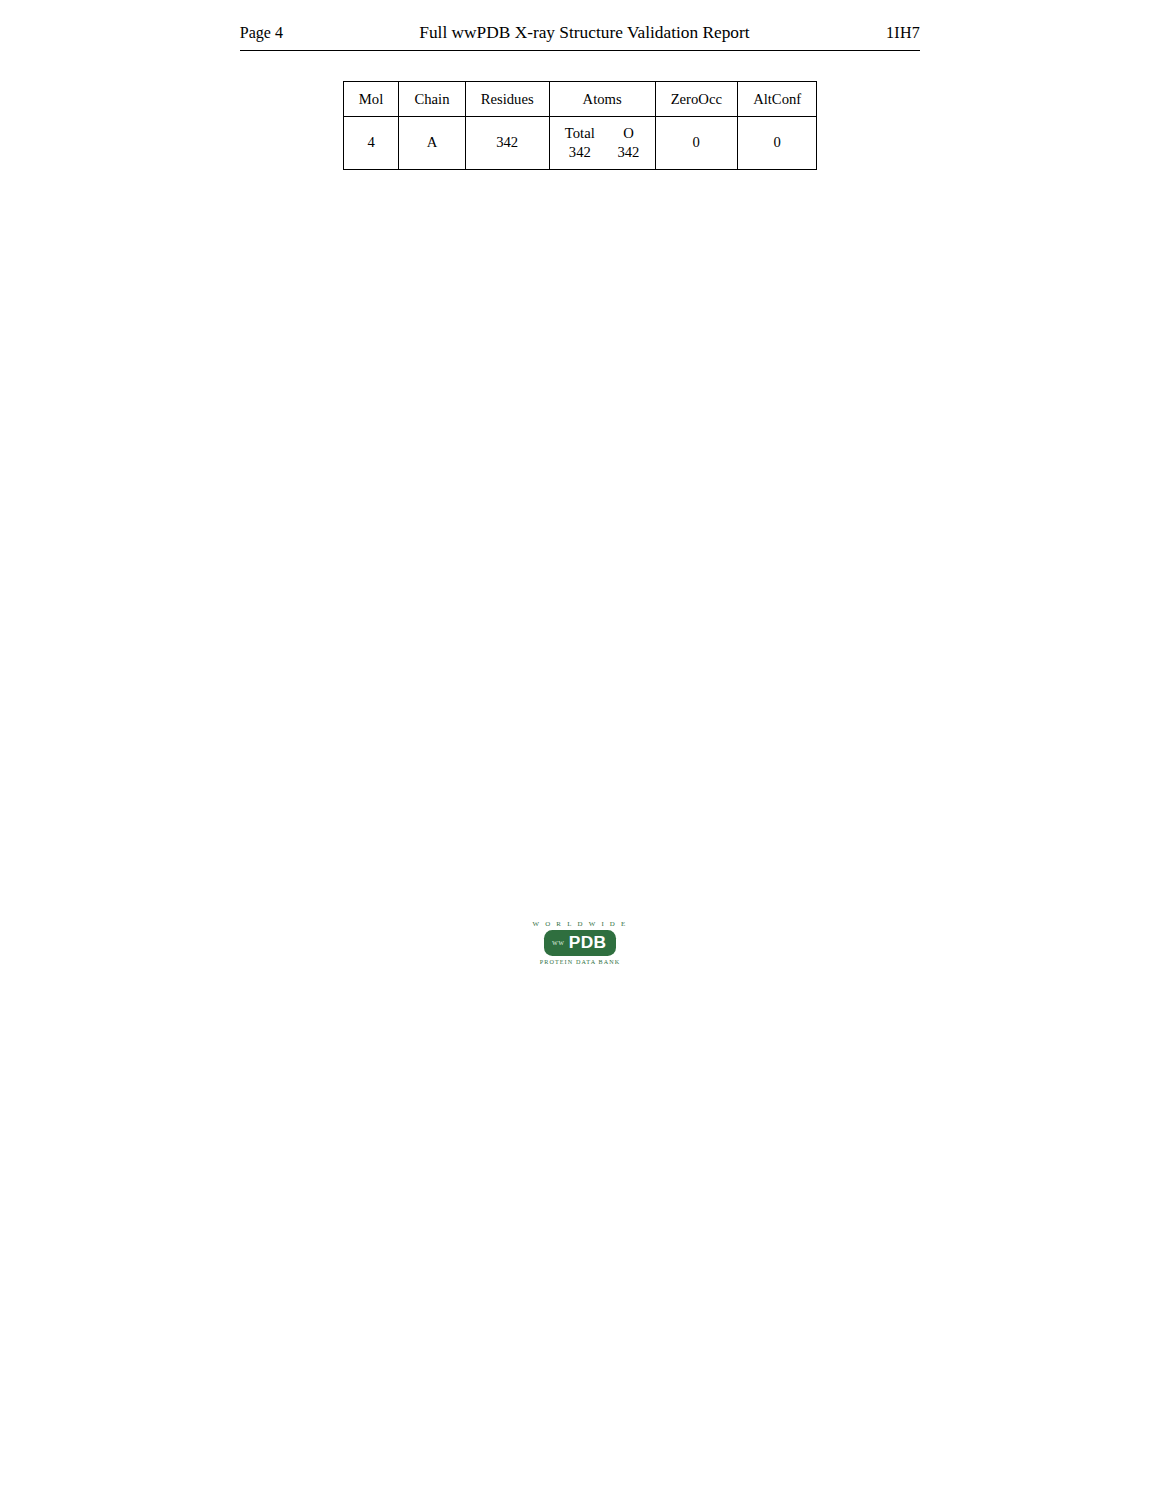Page 4
Full wwPDB X-ray Structure Validation Report
1IH7
| Mol | Chain | Residues | Atoms | ZeroOcc | AltConf |
| --- | --- | --- | --- | --- | --- |
| 4 | A | 342 | Total O 342 342 | 0 | 0 |
W O R L D W I D E
ww PDB
PROTEIN DATA BANK